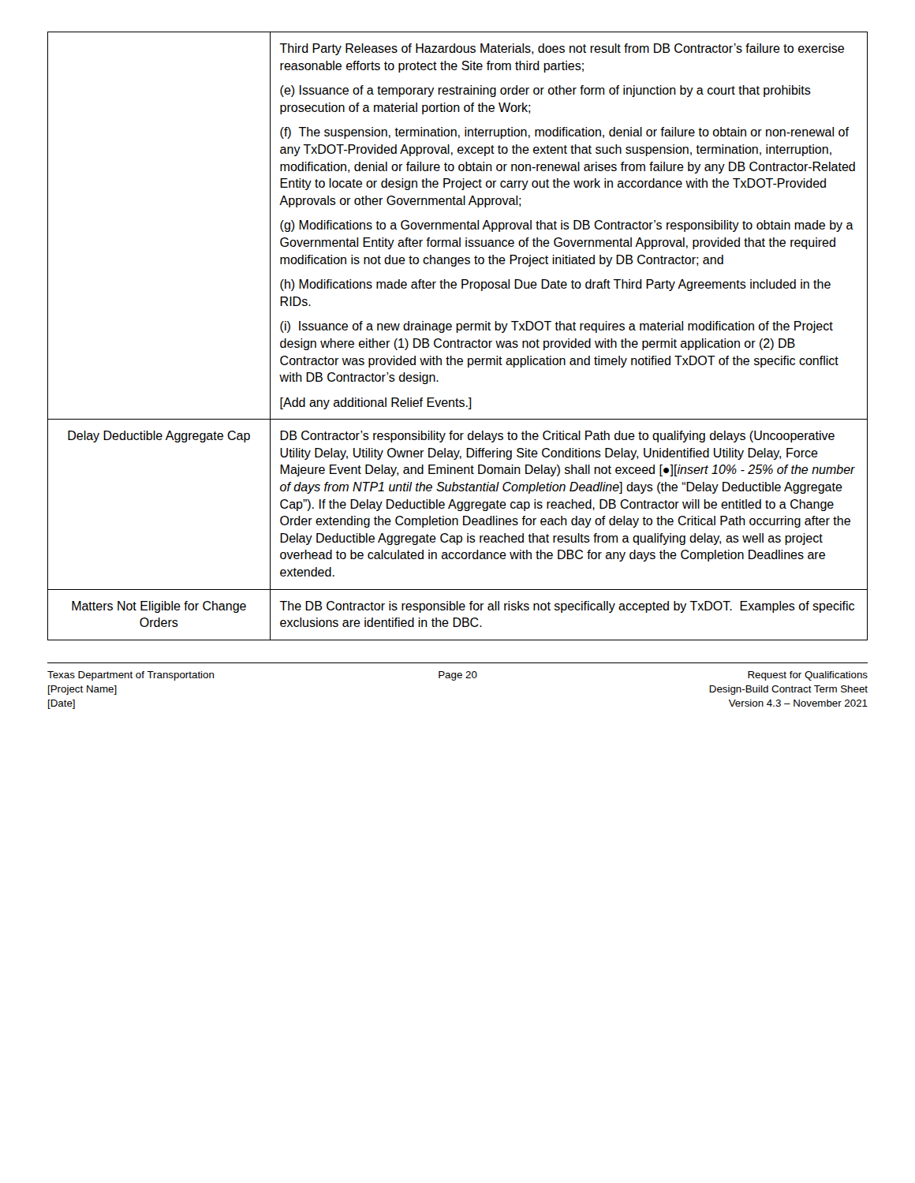| | Third Party Releases of Hazardous Materials, does not result from DB Contractor’s failure to exercise reasonable efforts to protect the Site from third parties; (e) Issuance of a temporary restraining order or other form of injunction by a court that prohibits prosecution of a material portion of the Work; (f) The suspension, termination, interruption, modification, denial or failure to obtain or non-renewal of any TxDOT-Provided Approval, except to the extent that such suspension, termination, interruption, modification, denial or failure to obtain or non-renewal arises from failure by any DB Contractor-Related Entity to locate or design the Project or carry out the work in accordance with the TxDOT-Provided Approvals or other Governmental Approval; (g) Modifications to a Governmental Approval that is DB Contractor’s responsibility to obtain made by a Governmental Entity after formal issuance of the Governmental Approval, provided that the required modification is not due to changes to the Project initiated by DB Contractor; and (h) Modifications made after the Proposal Due Date to draft Third Party Agreements included in the RIDs. (i) Issuance of a new drainage permit by TxDOT that requires a material modification of the Project design where either (1) DB Contractor was not provided with the permit application or (2) DB Contractor was provided with the permit application and timely notified TxDOT of the specific conflict with DB Contractor’s design. [Add any additional Relief Events.] |
| Delay Deductible Aggregate Cap | DB Contractor’s responsibility for delays to the Critical Path due to qualifying delays (Uncooperative Utility Delay, Utility Owner Delay, Differing Site Conditions Delay, Unidentified Utility Delay, Force Majeure Event Delay, and Eminent Domain Delay) shall not exceed [●][ insert 10% - 25% of the number of days from NTP1 until the Substantial Completion Deadline ] days (the “Delay Deductible Aggregate Cap”). If the Delay Deductible Aggregate cap is reached, DB Contractor will be entitled to a Change Order extending the Completion Deadlines for each day of delay to the Critical Path occurring after the Delay Deductible Aggregate Cap is reached that results from a qualifying delay, as well as project overhead to be calculated in accordance with the DBC for any days the Completion Deadlines are extended. |
| Matters Not Eligible for Change Orders | The DB Contractor is responsible for all risks not specifically accepted by TxDOT. Examples of specific exclusions are identified in the DBC. |
Texas Department of Transportation [Project Name] [Date]
Page 20
Request for Qualifications Design-Build Contract Term Sheet Version 4.3 – November 2021